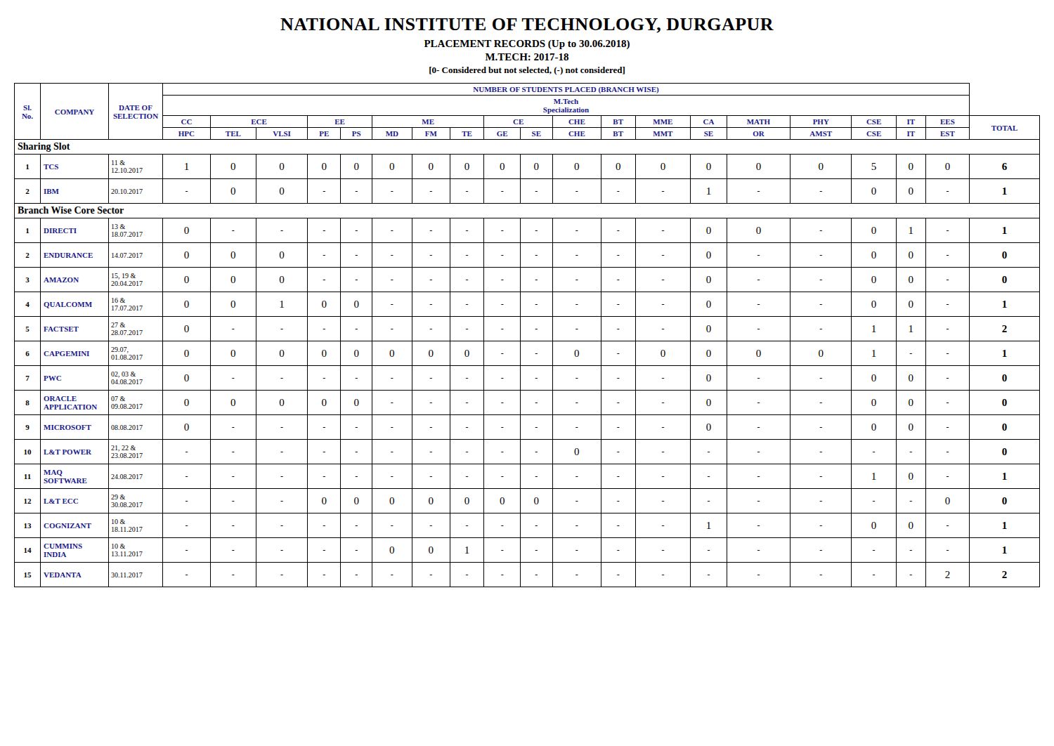NATIONAL INSTITUTE OF TECHNOLOGY, DURGAPUR
PLACEMENT RECORDS (Up to 30.06.2018)
M.TECH: 2017-18
[0- Considered but not selected, (-) not considered]
| Sl. No. | COMPANY | DATE OF SELECTION | NUMBER OF STUDENTS PLACED (BRANCH WISE) |
| --- | --- | --- | --- |
| M.Tech Specialization |
| CC | ECE | EE | ME | CE | CHE | BT | MME | CA | MATH | PHY | CSE | IT | EES | TOTAL |
| HPC | TEL | VLSI | PE | PS | MD | FM | TE | GE | SE | CHE | BT | MMT | SE | OR | AMST | CSE | IT | EST |
| Sharing Slot |
| 1 | TCS | 11 & 12.10.2017 | 1 | 0 | 0 | 0 | 0 | 0 | 0 | 0 | 0 | 0 | 0 | 0 | 0 | 0 | 0 | 0 | 5 | 0 | 0 | 6 |
| 2 | IBM | 20.10.2017 | - | 0 | 0 | - | - | - | - | - | - | - | - | - | - | 1 | - | - | 0 | 0 | - | 1 |
| Branch Wise Core Sector |
| 1 | DIRECTI | 13 & 18.07.2017 | 0 | - | - | - | - | - | - | - | - | - | - | - | - | 0 | 0 | - | 0 | 1 | - | 1 |
| 2 | ENDURANCE | 14.07.2017 | 0 | 0 | 0 | - | - | - | - | - | - | - | - | - | - | 0 | - | - | 0 | 0 | - | 0 |
| 3 | AMAZON | 15, 19 & 20.04.2017 | 0 | 0 | 0 | - | - | - | - | - | - | - | - | - | - | 0 | - | - | 0 | 0 | - | 0 |
| 4 | QUALCOMM | 16 & 17.07.2017 | 0 | 0 | 1 | 0 | 0 | - | - | - | - | - | - | - | - | 0 | - | - | 0 | 0 | - | 1 |
| 5 | FACTSET | 27 & 28.07.2017 | 0 | - | - | - | - | - | - | - | - | - | - | - | - | 0 | - | - | 1 | 1 | - | 2 |
| 6 | CAPGEMINI | 29.07, 01.08.2017 | 0 | 0 | 0 | 0 | 0 | 0 | 0 | 0 | - | - | 0 | - | 0 | 0 | 0 | 0 | 1 | - | - | 1 |
| 7 | PWC | 02, 03 & 04.08.2017 | 0 | - | - | - | - | - | - | - | - | - | - | - | - | 0 | - | - | 0 | 0 | - | 0 |
| 8 | ORACLE APPLICATION | 07 & 09.08.2017 | 0 | 0 | 0 | 0 | 0 | - | - | - | - | - | - | - | - | 0 | - | - | 0 | 0 | - | 0 |
| 9 | MICROSOFT | 08.08.2017 | 0 | - | - | - | - | - | - | - | - | - | - | - | - | 0 | - | - | 0 | 0 | - | 0 |
| 10 | L&T POWER | 21, 22 & 23.08.2017 | - | - | - | - | - | - | - | - | - | - | 0 | - | - | - | - | - | - | - | - | 0 |
| 11 | MAQ SOFTWARE | 24.08.2017 | - | - | - | - | - | - | - | - | - | - | - | - | - | - | - | - | 1 | 0 | - | 1 |
| 12 | L&T ECC | 29 & 30.08.2017 | - | - | - | 0 | 0 | 0 | 0 | 0 | 0 | 0 | - | - | - | - | - | - | - | - | 0 | 0 |
| 13 | COGNIZANT | 10 & 18.11.2017 | - | - | - | - | - | - | - | - | - | - | - | - | - | 1 | - | - | 0 | 0 | - | 1 |
| 14 | CUMMINS INDIA | 10 & 13.11.2017 | - | - | - | - | - | 0 | 0 | 1 | - | - | - | - | - | - | - | - | - | - | - | 1 |
| 15 | VEDANTA | 30.11.2017 | - | - | - | - | - | - | - | - | - | - | - | - | - | - | - | - | - | - | 2 | 2 |